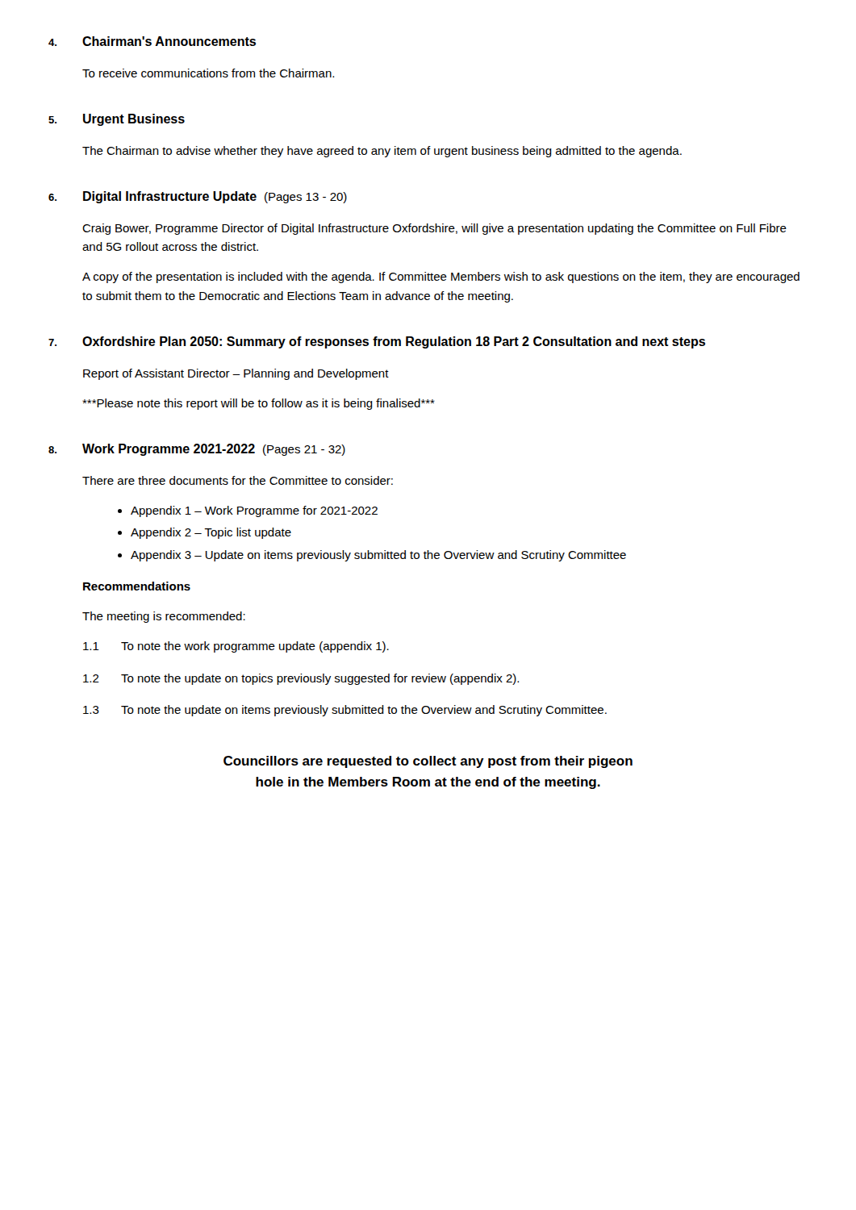4. Chairman's Announcements
To receive communications from the Chairman.
5. Urgent Business
The Chairman to advise whether they have agreed to any item of urgent business being admitted to the agenda.
6. Digital Infrastructure Update (Pages 13 - 20)
Craig Bower, Programme Director of Digital Infrastructure Oxfordshire, will give a presentation updating the Committee on Full Fibre and 5G rollout across the district.
A copy of the presentation is included with the agenda. If Committee Members wish to ask questions on the item, they are encouraged to submit them to the Democratic and Elections Team in advance of the meeting.
7. Oxfordshire Plan 2050: Summary of responses from Regulation 18 Part 2 Consultation and next steps
Report of Assistant Director – Planning and Development
***Please note this report will be to follow as it is being finalised***
8. Work Programme 2021-2022 (Pages 21 - 32)
There are three documents for the Committee to consider:
Appendix 1 – Work Programme for 2021-2022
Appendix 2 – Topic list update
Appendix 3 – Update on items previously submitted to the Overview and Scrutiny Committee
Recommendations
The meeting is recommended:
1.1
To note the work programme update (appendix 1).
1.2
To note the update on topics previously suggested for review (appendix 2).
1.3
To note the update on items previously submitted to the Overview and Scrutiny Committee.
Councillors are requested to collect any post from their pigeon
hole in the Members Room at the end of the meeting.